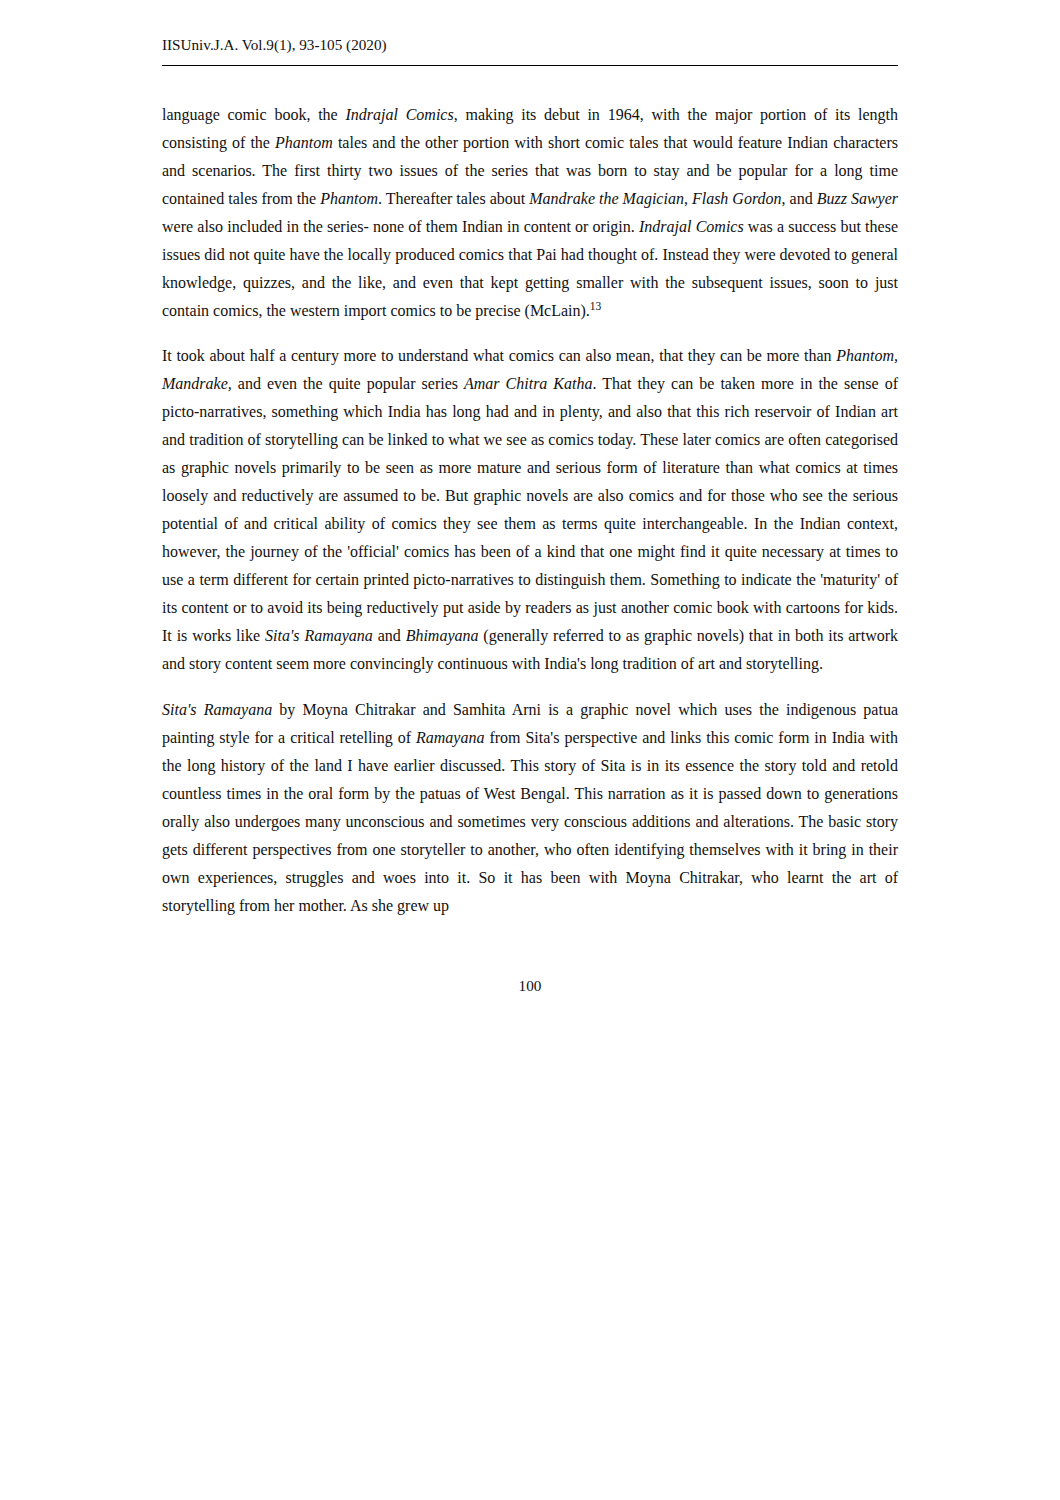IISUniv.J.A. Vol.9(1), 93-105 (2020)
language comic book, the Indrajal Comics, making its debut in 1964, with the major portion of its length consisting of the Phantom tales and the other portion with short comic tales that would feature Indian characters and scenarios. The first thirty two issues of the series that was born to stay and be popular for a long time contained tales from the Phantom. Thereafter tales about Mandrake the Magician, Flash Gordon, and Buzz Sawyer were also included in the series- none of them Indian in content or origin. Indrajal Comics was a success but these issues did not quite have the locally produced comics that Pai had thought of. Instead they were devoted to general knowledge, quizzes, and the like, and even that kept getting smaller with the subsequent issues, soon to just contain comics, the western import comics to be precise (McLain).13
It took about half a century more to understand what comics can also mean, that they can be more than Phantom, Mandrake, and even the quite popular series Amar Chitra Katha. That they can be taken more in the sense of picto-narratives, something which India has long had and in plenty, and also that this rich reservoir of Indian art and tradition of storytelling can be linked to what we see as comics today. These later comics are often categorised as graphic novels primarily to be seen as more mature and serious form of literature than what comics at times loosely and reductively are assumed to be. But graphic novels are also comics and for those who see the serious potential of and critical ability of comics they see them as terms quite interchangeable. In the Indian context, however, the journey of the 'official' comics has been of a kind that one might find it quite necessary at times to use a term different for certain printed picto-narratives to distinguish them. Something to indicate the 'maturity' of its content or to avoid its being reductively put aside by readers as just another comic book with cartoons for kids. It is works like Sita's Ramayana and Bhimayana (generally referred to as graphic novels) that in both its artwork and story content seem more convincingly continuous with India's long tradition of art and storytelling.
Sita's Ramayana by Moyna Chitrakar and Samhita Arni is a graphic novel which uses the indigenous patua painting style for a critical retelling of Ramayana from Sita's perspective and links this comic form in India with the long history of the land I have earlier discussed. This story of Sita is in its essence the story told and retold countless times in the oral form by the patuas of West Bengal. This narration as it is passed down to generations orally also undergoes many unconscious and sometimes very conscious additions and alterations. The basic story gets different perspectives from one storyteller to another, who often identifying themselves with it bring in their own experiences, struggles and woes into it. So it has been with Moyna Chitrakar, who learnt the art of storytelling from her mother. As she grew up
100